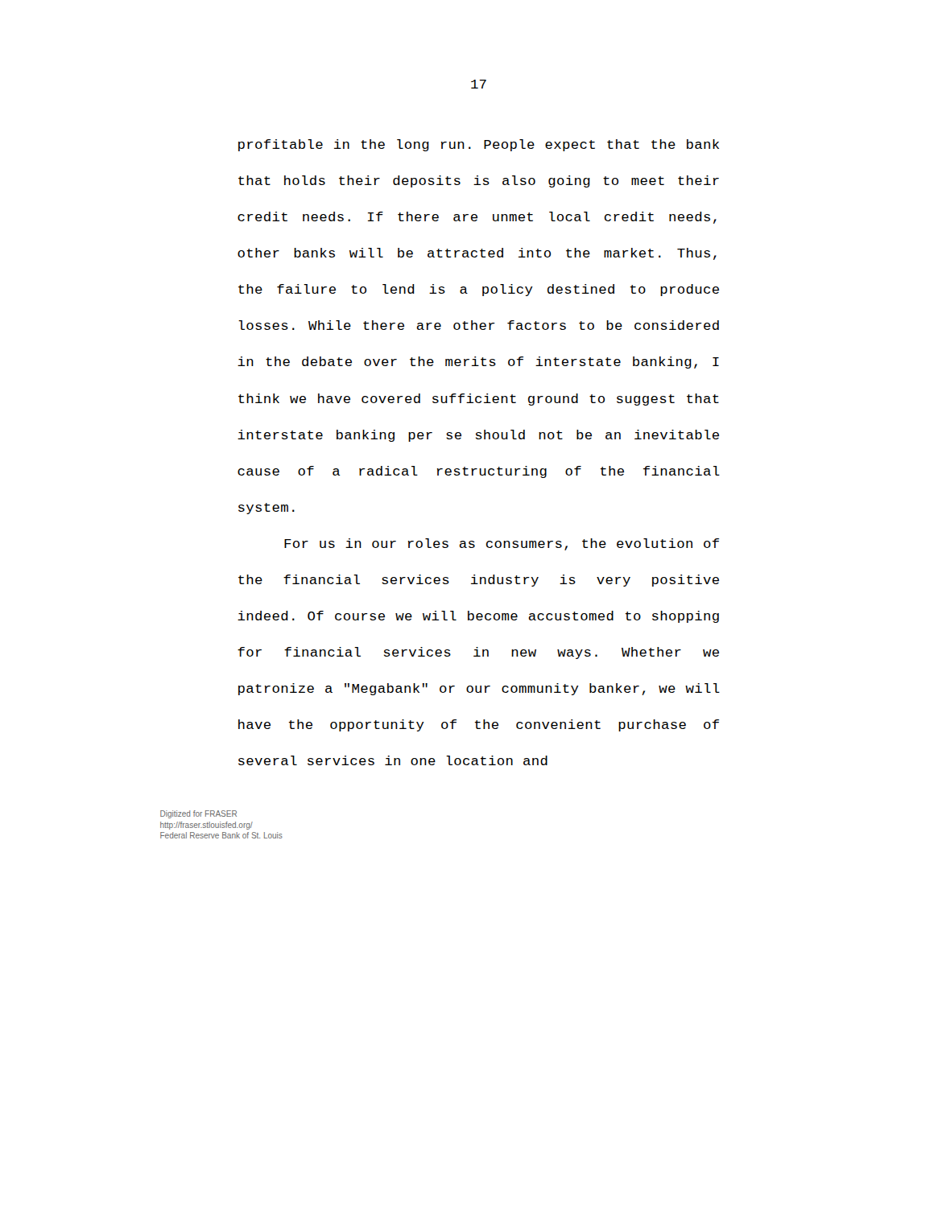17
profitable in the long run. People expect that the bank that holds their deposits is also going to meet their credit needs. If there are unmet local credit needs, other banks will be attracted into the market. Thus, the failure to lend is a policy destined to produce losses. While there are other factors to be considered in the debate over the merits of interstate banking, I think we have covered sufficient ground to suggest that interstate banking per se should not be an inevitable cause of a radical restructuring of the financial system.
For us in our roles as consumers, the evolution of the financial services industry is very positive indeed. Of course we will become accustomed to shopping for financial services in new ways. Whether we patronize a "Megabank" or our community banker, we will have the opportunity of the convenient purchase of several services in one location and
Digitized for FRASER
http://fraser.stlouisfed.org/
Federal Reserve Bank of St. Louis